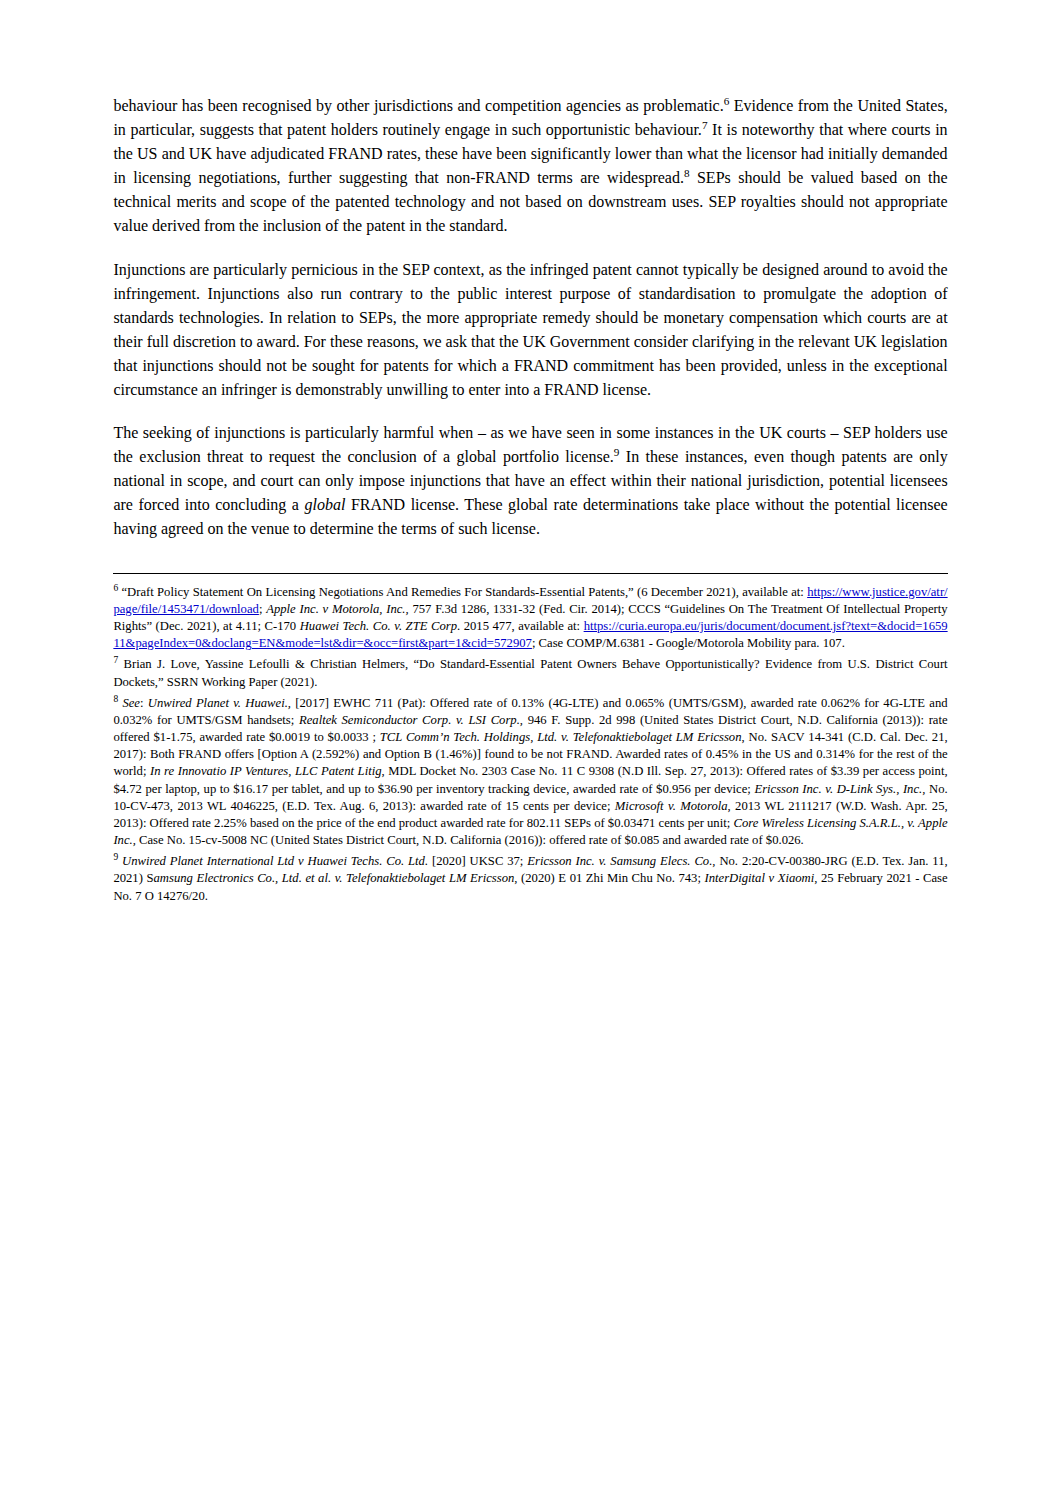behaviour has been recognised by other jurisdictions and competition agencies as problematic.6 Evidence from the United States, in particular, suggests that patent holders routinely engage in such opportunistic behaviour.7 It is noteworthy that where courts in the US and UK have adjudicated FRAND rates, these have been significantly lower than what the licensor had initially demanded in licensing negotiations, further suggesting that non-FRAND terms are widespread.8 SEPs should be valued based on the technical merits and scope of the patented technology and not based on downstream uses. SEP royalties should not appropriate value derived from the inclusion of the patent in the standard.
Injunctions are particularly pernicious in the SEP context, as the infringed patent cannot typically be designed around to avoid the infringement. Injunctions also run contrary to the public interest purpose of standardisation to promulgate the adoption of standards technologies. In relation to SEPs, the more appropriate remedy should be monetary compensation which courts are at their full discretion to award. For these reasons, we ask that the UK Government consider clarifying in the relevant UK legislation that injunctions should not be sought for patents for which a FRAND commitment has been provided, unless in the exceptional circumstance an infringer is demonstrably unwilling to enter into a FRAND license.
The seeking of injunctions is particularly harmful when – as we have seen in some instances in the UK courts – SEP holders use the exclusion threat to request the conclusion of a global portfolio license.9 In these instances, even though patents are only national in scope, and court can only impose injunctions that have an effect within their national jurisdiction, potential licensees are forced into concluding a global FRAND license. These global rate determinations take place without the potential licensee having agreed on the venue to determine the terms of such license.
6 “Draft Policy Statement On Licensing Negotiations And Remedies For Standards-Essential Patents,” (6 December 2021), available at: https://www.justice.gov/atr/page/file/1453471/download; Apple Inc. v Motorola, Inc., 757 F.3d 1286, 1331-32 (Fed. Cir. 2014); CCCS “Guidelines On The Treatment Of Intellectual Property Rights” (Dec. 2021), at 4.11; C-170 Huawei Tech. Co. v. ZTE Corp. 2015 477, available at: https://curia.europa.eu/juris/document/document.jsf?text=&docid=165911&pageIndex=0&doclang=EN&mode=lst&dir=&occ=first&part=1&cid=572907; Case COMP/M.6381 - Google/Motorola Mobility para. 107.
7 Brian J. Love, Yassine Lefoulli & Christian Helmers, “Do Standard-Essential Patent Owners Behave Opportunistically? Evidence from U.S. District Court Dockets,” SSRN Working Paper (2021).
8 See: Unwired Planet v. Huawei., [2017] EWHC 711 (Pat): Offered rate of 0.13% (4G-LTE) and 0.065% (UMTS/GSM), awarded rate 0.062% for 4G-LTE and 0.032% for UMTS/GSM handsets; Realtek Semiconductor Corp. v. LSI Corp., 946 F. Supp. 2d 998 (United States District Court, N.D. California (2013)): rate offered $1-1.75, awarded rate $0.0019 to $0.0033 ; TCL Comm’n Tech. Holdings, Ltd. v. Telefonaktiebolaget LM Ericsson, No. SACV 14-341 (C.D. Cal. Dec. 21, 2017): Both FRAND offers [Option A (2.592%) and Option B (1.46%)] found to be not FRAND. Awarded rates of 0.45% in the US and 0.314% for the rest of the world; In re Innovatio IP Ventures, LLC Patent Litig, MDL Docket No. 2303 Case No. 11 C 9308 (N.D Ill. Sep. 27, 2013): Offered rates of $3.39 per access point, $4.72 per laptop, up to $16.17 per tablet, and up to $36.90 per inventory tracking device, awarded rate of $0.956 per device; Ericsson Inc. v. D-Link Sys., Inc., No. 10-CV-473, 2013 WL 4046225, (E.D. Tex. Aug. 6, 2013): awarded rate of 15 cents per device; Microsoft v. Motorola, 2013 WL 2111217 (W.D. Wash. Apr. 25, 2013): Offered rate 2.25% based on the price of the end product awarded rate for 802.11 SEPs of $0.03471 cents per unit; Core Wireless Licensing S.A.R.L., v. Apple Inc., Case No. 15-cv-5008 NC (United States District Court, N.D. California (2016)): offered rate of $0.085 and awarded rate of $0.026.
9 Unwired Planet International Ltd v Huawei Techs. Co. Ltd. [2020] UKSC 37; Ericsson Inc. v. Samsung Elecs. Co., No. 2:20-CV-00380-JRG (E.D. Tex. Jan. 11, 2021) Samsung Electronics Co., Ltd. et al. v. Telefonaktiebolaget LM Ericsson, (2020) E 01 Zhi Min Chu No. 743; InterDigital v Xiaomi, 25 February 2021 - Case No. 7 O 14276/20.